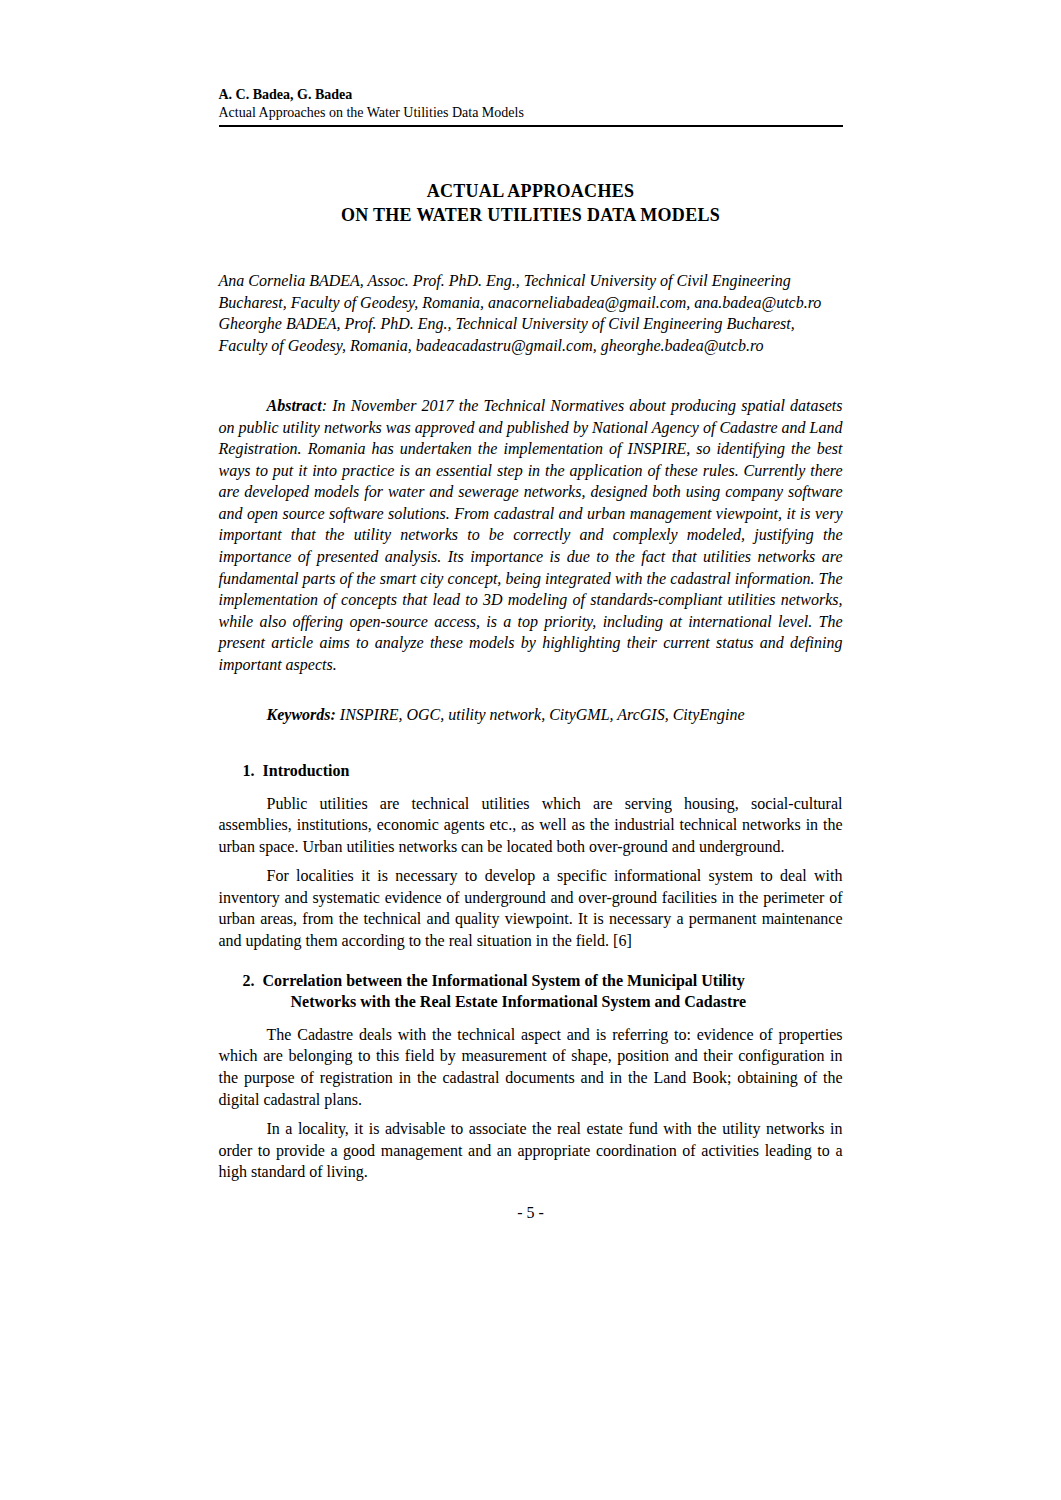A. C. Badea, G. Badea
Actual Approaches on the Water Utilities Data Models
Actual Approaches
on the Water Utilities Data Models
Ana Cornelia BADEA, Assoc. Prof. PhD. Eng., Technical University of Civil Engineering Bucharest, Faculty of Geodesy, Romania, anacorneliabadea@gmail.com, ana.badea@utcb.ro
Gheorghe BADEA, Prof. PhD. Eng., Technical University of Civil Engineering Bucharest, Faculty of Geodesy, Romania, badeacadastru@gmail.com, gheorghe.badea@utcb.ro
Abstract: In November 2017 the Technical Normatives about producing spatial datasets on public utility networks was approved and published by National Agency of Cadastre and Land Registration. Romania has undertaken the implementation of INSPIRE, so identifying the best ways to put it into practice is an essential step in the application of these rules. Currently there are developed models for water and sewerage networks, designed both using company software and open source software solutions. From cadastral and urban management viewpoint, it is very important that the utility networks to be correctly and complexly modeled, justifying the importance of presented analysis. Its importance is due to the fact that utilities networks are fundamental parts of the smart city concept, being integrated with the cadastral information. The implementation of concepts that lead to 3D modeling of standards-compliant utilities networks, while also offering open-source access, is a top priority, including at international level. The present article aims to analyze these models by highlighting their current status and defining important aspects.
Keywords: INSPIRE, OGC, utility network, CityGML, ArcGIS, CityEngine
1. Introduction
Public utilities are technical utilities which are serving housing, social-cultural assemblies, institutions, economic agents etc., as well as the industrial technical networks in the urban space. Urban utilities networks can be located both over-ground and underground.
For localities it is necessary to develop a specific informational system to deal with inventory and systematic evidence of underground and over-ground facilities in the perimeter of urban areas, from the technical and quality viewpoint. It is necessary a permanent maintenance and updating them according to the real situation in the field. [6]
2. Correlation between the Informational System of the Municipal Utility
Networks with the Real Estate Informational System and Cadastre
The Cadastre deals with the technical aspect and is referring to: evidence of properties which are belonging to this field by measurement of shape, position and their configuration in the purpose of registration in the cadastral documents and in the Land Book; obtaining of the digital cadastral plans.
In a locality, it is advisable to associate the real estate fund with the utility networks in order to provide a good management and an appropriate coordination of activities leading to a high standard of living.
- 5 -